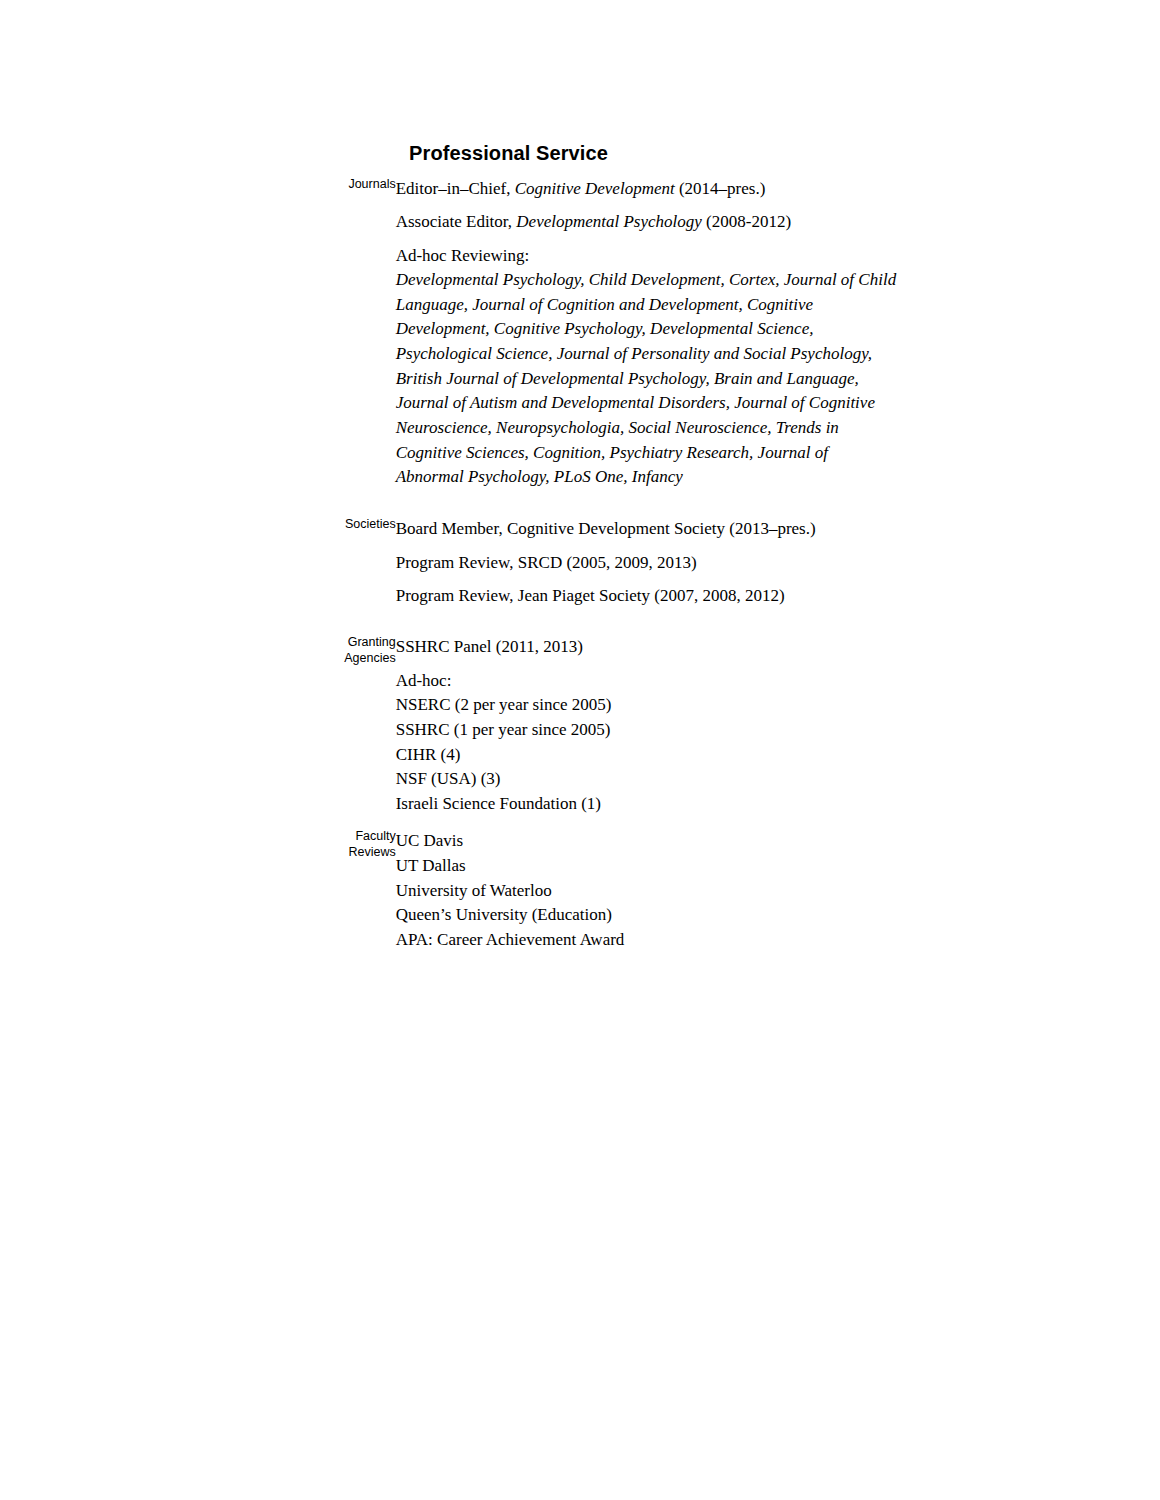Professional Service
| Journals | Editor–in–Chief, Cognitive Development (2014–pres.) Associate Editor, Developmental Psychology (2008-2012) Ad-hoc Reviewing: Developmental Psychology, Child Development, Cortex, Journal of Child Language, Journal of Cognition and Development, Cognitive Development, Cognitive Psychology, Developmental Science, Psychological Science, Journal of Personality and Social Psychology, British Journal of Developmental Psychology, Brain and Language, Journal of Autism and Developmental Disorders, Journal of Cognitive Neuroscience, Neuropsychologia, Social Neuroscience, Trends in Cognitive Sciences, Cognition, Psychiatry Research, Journal of Abnormal Psychology, PLoS One, Infancy |
| Societies | Board Member, Cognitive Development Society (2013–pres.) Program Review, SRCD (2005, 2009, 2013) Program Review, Jean Piaget Society (2007, 2008, 2012) |
| Granting Agencies | SSHRC Panel (2011, 2013) Ad-hoc: NSERC (2 per year since 2005) SSHRC (1 per year since 2005) CIHR (4) NSF (USA) (3) Israeli Science Foundation (1) |
| Faculty Reviews | UC Davis UT Dallas University of Waterloo Queen’s University (Education) APA: Career Achievement Award |